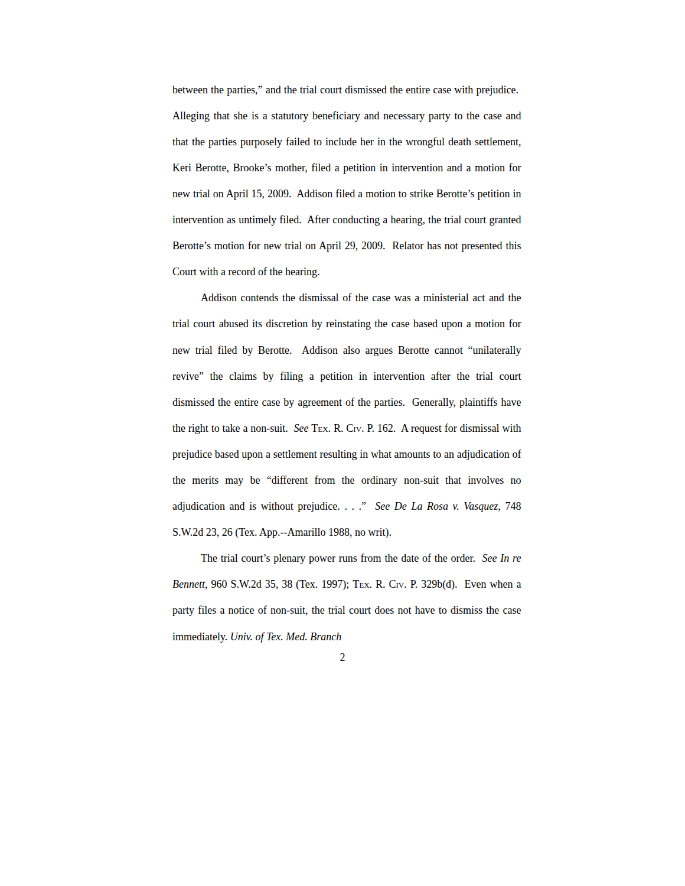between the parties,” and the trial court dismissed the entire case with prejudice. Alleging that she is a statutory beneficiary and necessary party to the case and that the parties purposely failed to include her in the wrongful death settlement, Keri Berotte, Brooke’s mother, filed a petition in intervention and a motion for new trial on April 15, 2009. Addison filed a motion to strike Berotte’s petition in intervention as untimely filed. After conducting a hearing, the trial court granted Berotte’s motion for new trial on April 29, 2009. Relator has not presented this Court with a record of the hearing.
Addison contends the dismissal of the case was a ministerial act and the trial court abused its discretion by reinstating the case based upon a motion for new trial filed by Berotte. Addison also argues Berotte cannot “unilaterally revive” the claims by filing a petition in intervention after the trial court dismissed the entire case by agreement of the parties. Generally, plaintiffs have the right to take a non-suit. See Tex. R. Civ. P. 162. A request for dismissal with prejudice based upon a settlement resulting in what amounts to an adjudication of the merits may be “different from the ordinary non-suit that involves no adjudication and is without prejudice. . . .” See De La Rosa v. Vasquez, 748 S.W.2d 23, 26 (Tex. App.--Amarillo 1988, no writ).
The trial court’s plenary power runs from the date of the order. See In re Bennett, 960 S.W.2d 35, 38 (Tex. 1997); Tex. R. Civ. P. 329b(d). Even when a party files a notice of non-suit, the trial court does not have to dismiss the case immediately. Univ. of Tex. Med. Branch
2